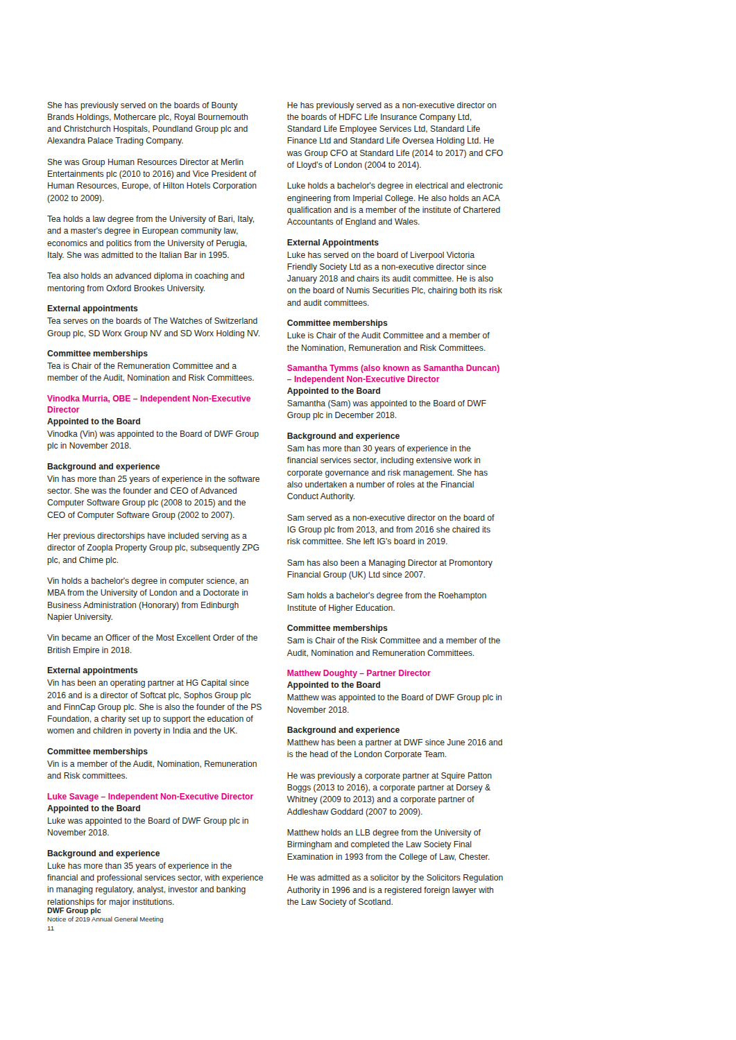She has previously served on the boards of Bounty Brands Holdings, Mothercare plc, Royal Bournemouth and Christchurch Hospitals, Poundland Group plc and Alexandra Palace Trading Company.
She was Group Human Resources Director at Merlin Entertainments plc (2010 to 2016) and Vice President of Human Resources, Europe, of Hilton Hotels Corporation (2002 to 2009).
Tea holds a law degree from the University of Bari, Italy, and a master's degree in European community law, economics and politics from the University of Perugia, Italy. She was admitted to the Italian Bar in 1995.
Tea also holds an advanced diploma in coaching and mentoring from Oxford Brookes University.
External appointments
Tea serves on the boards of The Watches of Switzerland Group plc, SD Worx Group NV and SD Worx Holding NV.
Committee memberships
Tea is Chair of the Remuneration Committee and a member of the Audit, Nomination and Risk Committees.
Vinodka Murria, OBE – Independent Non-Executive Director
Appointed to the Board
Vinodka (Vin) was appointed to the Board of DWF Group plc in November 2018.
Background and experience
Vin has more than 25 years of experience in the software sector. She was the founder and CEO of Advanced Computer Software Group plc (2008 to 2015) and the CEO of Computer Software Group (2002 to 2007).
Her previous directorships have included serving as a director of Zoopla Property Group plc, subsequently ZPG plc, and Chime plc.
Vin holds a bachelor's degree in computer science, an MBA from the University of London and a Doctorate in Business Administration (Honorary) from Edinburgh Napier University.
Vin became an Officer of the Most Excellent Order of the British Empire in 2018.
External appointments
Vin has been an operating partner at HG Capital since 2016 and is a director of Softcat plc, Sophos Group plc and FinnCap Group plc. She is also the founder of the PS Foundation, a charity set up to support the education of women and children in poverty in India and the UK.
Committee memberships
Vin is a member of the Audit, Nomination, Remuneration and Risk committees.
Luke Savage – Independent Non-Executive Director
Appointed to the Board
Luke was appointed to the Board of DWF Group plc in November 2018.
Background and experience
Luke has more than 35 years of experience in the financial and professional services sector, with experience in managing regulatory, analyst, investor and banking relationships for major institutions.
He has previously served as a non-executive director on the boards of HDFC Life Insurance Company Ltd, Standard Life Employee Services Ltd, Standard Life Finance Ltd and Standard Life Oversea Holding Ltd. He was Group CFO at Standard Life (2014 to 2017) and CFO of Lloyd's of London (2004 to 2014).
Luke holds a bachelor's degree in electrical and electronic engineering from Imperial College. He also holds an ACA qualification and is a member of the institute of Chartered Accountants of England and Wales.
External Appointments
Luke has served on the board of Liverpool Victoria Friendly Society Ltd as a non-executive director since January 2018 and chairs its audit committee. He is also on the board of Numis Securities Plc, chairing both its risk and audit committees.
Committee memberships
Luke is Chair of the Audit Committee and a member of the Nomination, Remuneration and Risk Committees.
Samantha Tymms (also known as Samantha Duncan) – Independent Non-Executive Director
Appointed to the Board
Samantha (Sam) was appointed to the Board of DWF Group plc in December 2018.
Background and experience
Sam has more than 30 years of experience in the financial services sector, including extensive work in corporate governance and risk management. She has also undertaken a number of roles at the Financial Conduct Authority.
Sam served as a non-executive director on the board of IG Group plc from 2013, and from 2016 she chaired its risk committee. She left IG's board in 2019.
Sam has also been a Managing Director at Promontory Financial Group (UK) Ltd since 2007.
Sam holds a bachelor's degree from the Roehampton Institute of Higher Education.
Committee memberships
Sam is Chair of the Risk Committee and a member of the Audit, Nomination and Remuneration Committees.
Matthew Doughty – Partner Director
Appointed to the Board
Matthew was appointed to the Board of DWF Group plc in November 2018.
Background and experience
Matthew has been a partner at DWF since June 2016 and is the head of the London Corporate Team.
He was previously a corporate partner at Squire Patton Boggs (2013 to 2016), a corporate partner at Dorsey & Whitney (2009 to 2013) and a corporate partner of Addleshaw Goddard (2007 to 2009).
Matthew holds an LLB degree from the University of Birmingham and completed the Law Society Final Examination in 1993 from the College of Law, Chester.
He was admitted as a solicitor by the Solicitors Regulation Authority in 1996 and is a registered foreign lawyer with the Law Society of Scotland.
DWF Group plc
Notice of 2019 Annual General Meeting
11